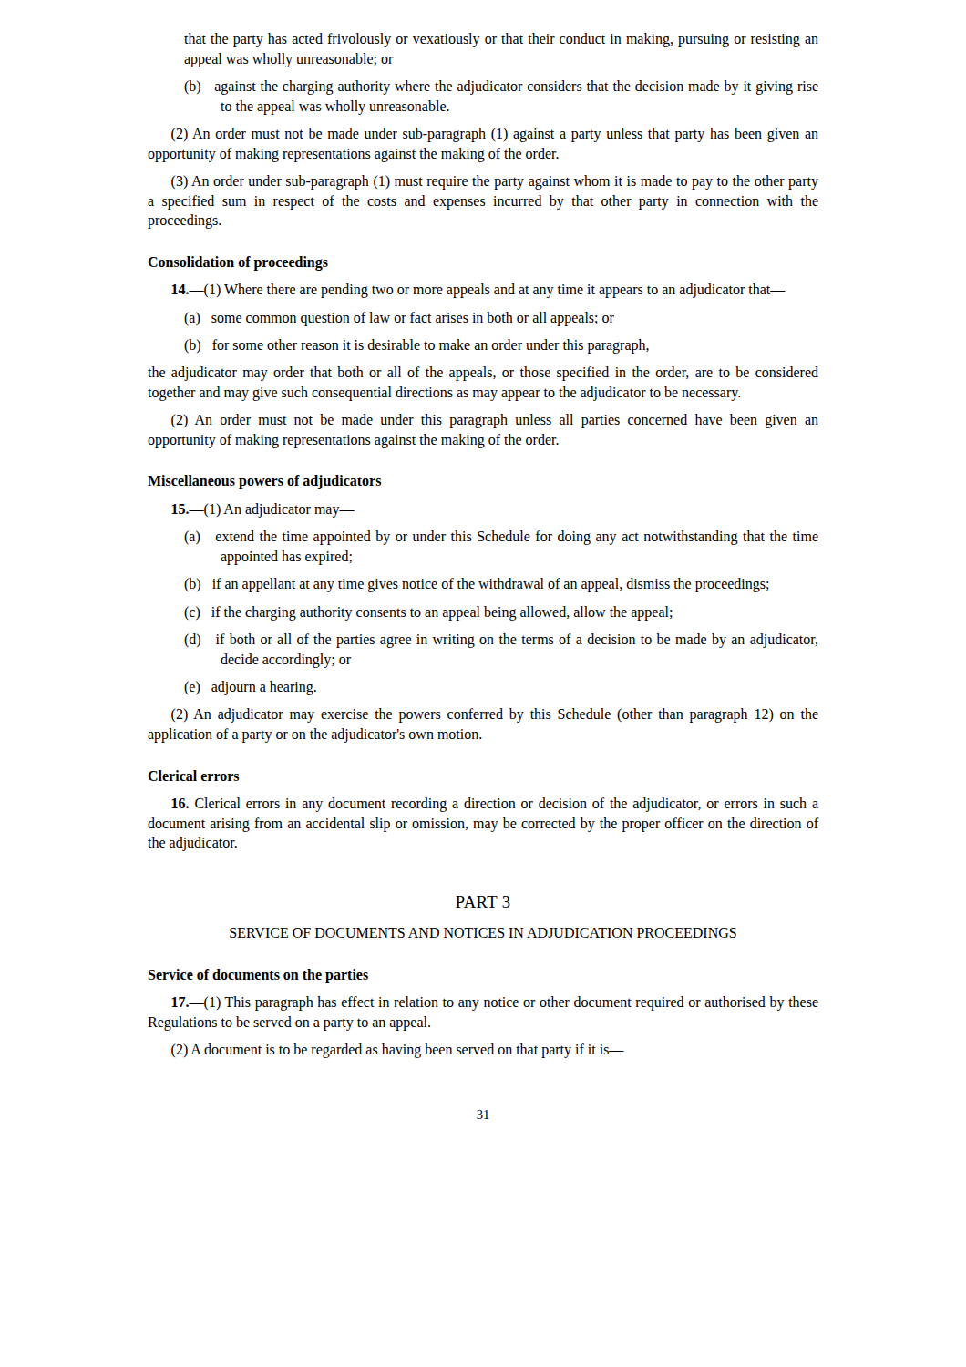that the party has acted frivolously or vexatiously or that their conduct in making, pursuing or resisting an appeal was wholly unreasonable; or
(b) against the charging authority where the adjudicator considers that the decision made by it giving rise to the appeal was wholly unreasonable.
(2) An order must not be made under sub-paragraph (1) against a party unless that party has been given an opportunity of making representations against the making of the order.
(3) An order under sub-paragraph (1) must require the party against whom it is made to pay to the other party a specified sum in respect of the costs and expenses incurred by that other party in connection with the proceedings.
Consolidation of proceedings
14.—(1) Where there are pending two or more appeals and at any time it appears to an adjudicator that—
(a) some common question of law or fact arises in both or all appeals; or
(b) for some other reason it is desirable to make an order under this paragraph,
the adjudicator may order that both or all of the appeals, or those specified in the order, are to be considered together and may give such consequential directions as may appear to the adjudicator to be necessary.
(2) An order must not be made under this paragraph unless all parties concerned have been given an opportunity of making representations against the making of the order.
Miscellaneous powers of adjudicators
15.—(1) An adjudicator may—
(a) extend the time appointed by or under this Schedule for doing any act notwithstanding that the time appointed has expired;
(b) if an appellant at any time gives notice of the withdrawal of an appeal, dismiss the proceedings;
(c) if the charging authority consents to an appeal being allowed, allow the appeal;
(d) if both or all of the parties agree in writing on the terms of a decision to be made by an adjudicator, decide accordingly; or
(e) adjourn a hearing.
(2) An adjudicator may exercise the powers conferred by this Schedule (other than paragraph 12) on the application of a party or on the adjudicator's own motion.
Clerical errors
16. Clerical errors in any document recording a direction or decision of the adjudicator, or errors in such a document arising from an accidental slip or omission, may be corrected by the proper officer on the direction of the adjudicator.
PART 3
Service of documents and notices in adjudication proceedings
Service of documents on the parties
17.—(1) This paragraph has effect in relation to any notice or other document required or authorised by these Regulations to be served on a party to an appeal.
(2) A document is to be regarded as having been served on that party if it is—
31